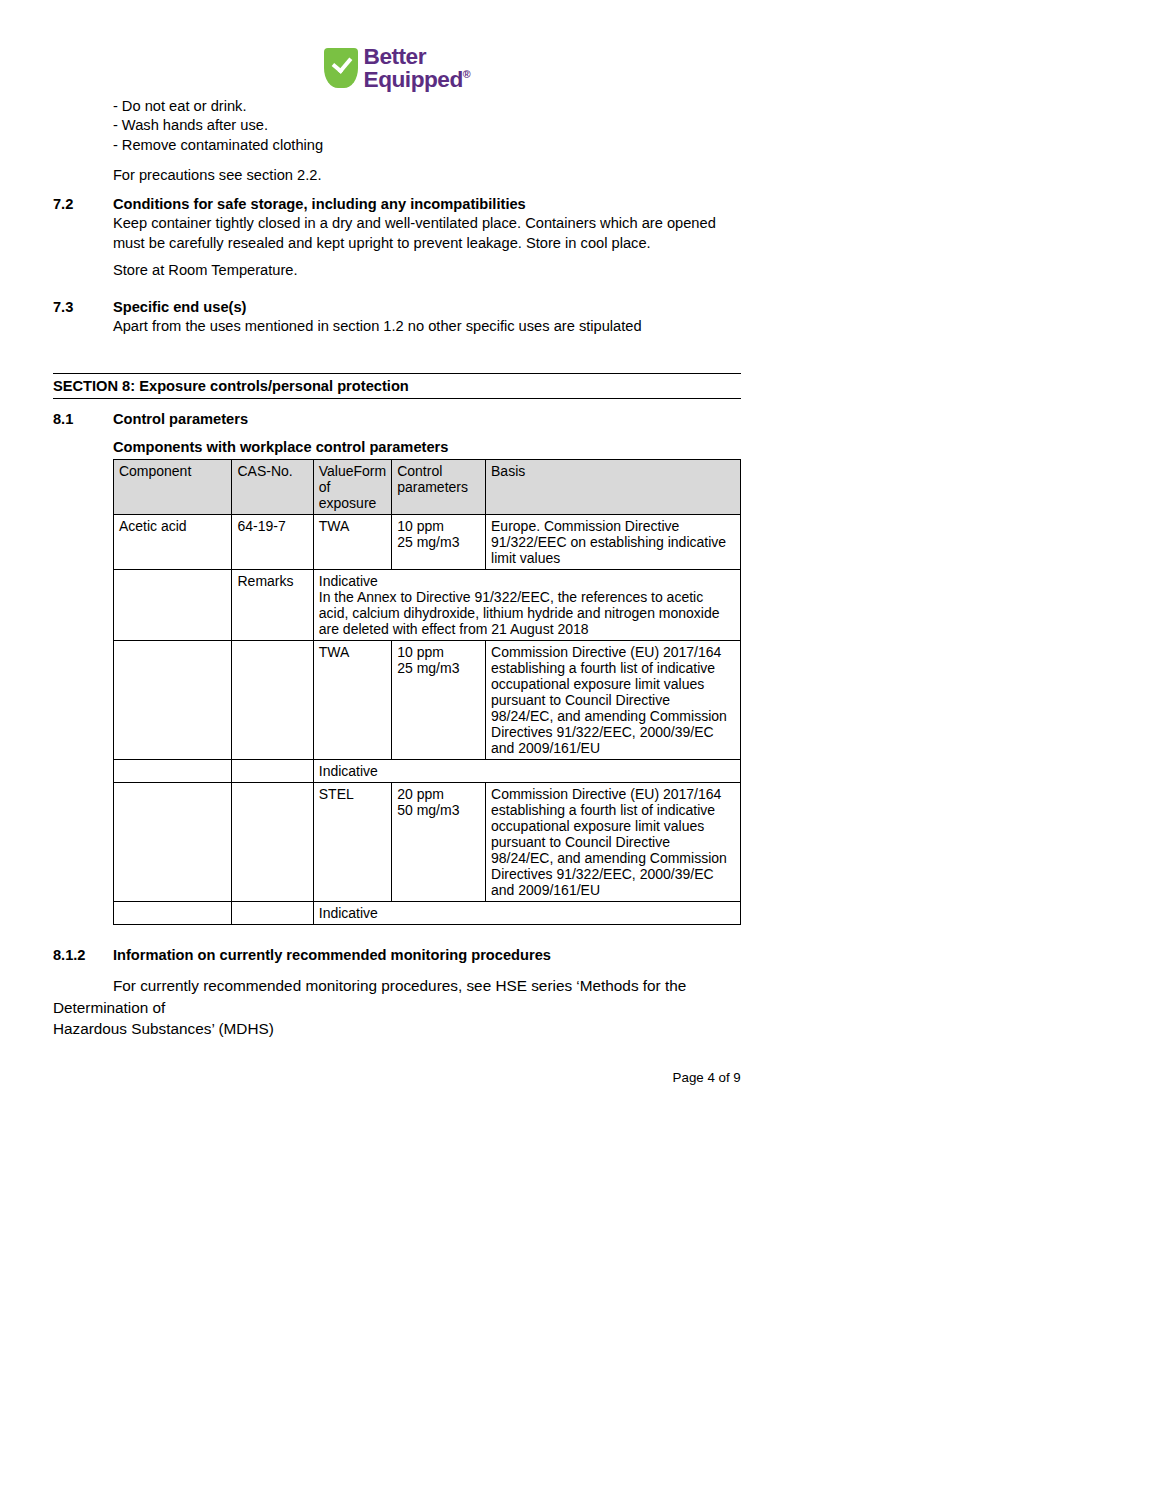Better
Equipped®
- Do not eat or drink.
- Wash hands after use.
- Remove contaminated clothing
For precautions see section 2.2.
7.2
Conditions for safe storage, including any incompatibilities
Keep container tightly closed in a dry and well-ventilated place. Containers which are opened must be carefully resealed and kept upright to prevent leakage. Store in cool place.
Store at Room Temperature.
7.3
Specific end use(s)
Apart from the uses mentioned in section 1.2 no other specific uses are stipulated
SECTION 8: Exposure controls/personal protection
8.1
Control parameters
Components with workplace control parameters
| Component | CAS-No. | ValueForm of exposure | Control parameters | Basis |
| --- | --- | --- | --- | --- |
| Acetic acid | 64-19-7 | TWA | 10 ppm 25 mg/m3 | Europe. Commission Directive 91/322/EEC on establishing indicative limit values |
| | Remarks | Indicative In the Annex to Directive 91/322/EEC, the references to acetic acid, calcium dihydroxide, lithium hydride and nitrogen monoxide are deleted with effect from 21 August 2018 |
| | | TWA | 10 ppm 25 mg/m3 | Commission Directive (EU) 2017/164 establishing a fourth list of indicative occupational exposure limit values pursuant to Council Directive 98/24/EC, and amending Commission Directives 91/322/EEC, 2000/39/EC and 2009/161/EU |
| | | Indicative |
| | | STEL | 20 ppm 50 mg/m3 | Commission Directive (EU) 2017/164 establishing a fourth list of indicative occupational exposure limit values pursuant to Council Directive 98/24/EC, and amending Commission Directives 91/322/EEC, 2000/39/EC and 2009/161/EU |
| | | Indicative |
8.1.2
Information on currently recommended monitoring procedures
For currently recommended monitoring procedures, see HSE series ‘Methods for the Determination of
Hazardous Substances’ (MDHS)
Page 4 of 9